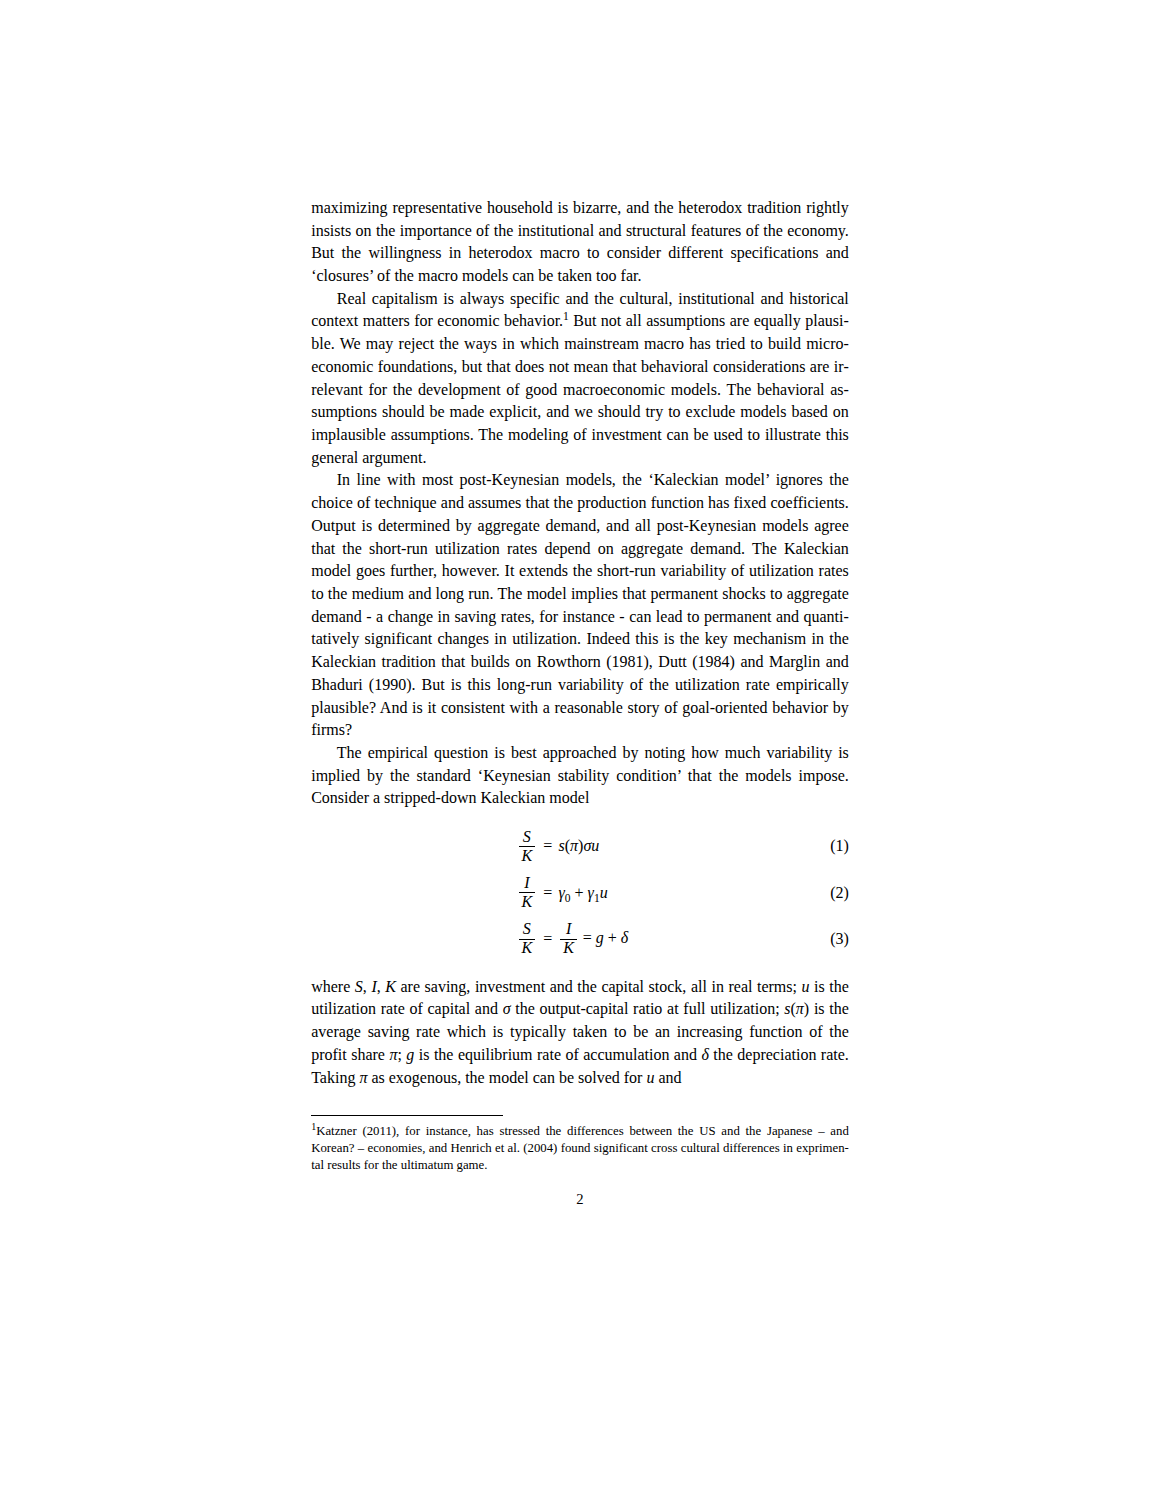maximizing representative household is bizarre, and the heterodox tradition rightly insists on the importance of the institutional and structural features of the economy. But the willingness in heterodox macro to consider different specifications and ‘closures’ of the macro models can be taken too far.
Real capitalism is always specific and the cultural, institutional and historical context matters for economic behavior.1 But not all assumptions are equally plausible. We may reject the ways in which mainstream macro has tried to build microeconomic foundations, but that does not mean that behavioral considerations are irrelevant for the development of good macroeconomic models. The behavioral assumptions should be made explicit, and we should try to exclude models based on implausible assumptions. The modeling of investment can be used to illustrate this general argument.
In line with most post-Keynesian models, the ‘Kaleckian model’ ignores the choice of technique and assumes that the production function has fixed coefficients. Output is determined by aggregate demand, and all post-Keynesian models agree that the short-run utilization rates depend on aggregate demand. The Kaleckian model goes further, however. It extends the short-run variability of utilization rates to the medium and long run. The model implies that permanent shocks to aggregate demand - a change in saving rates, for instance - can lead to permanent and quantitatively significant changes in utilization. Indeed this is the key mechanism in the Kaleckian tradition that builds on Rowthorn (1981), Dutt (1984) and Marglin and Bhaduri (1990). But is this long-run variability of the utilization rate empirically plausible? And is it consistent with a reasonable story of goal-oriented behavior by firms?
The empirical question is best approached by noting how much variability is implied by the standard ‘Keynesian stability condition’ that the models impose. Consider a stripped-down Kaleckian model
| S K | = | s ( π ) σu | (1) |
| I K | = | γ 0 + γ 1 u | (2) |
| S K | = | I K = g + δ | (3) |
where S, I, K are saving, investment and the capital stock, all in real terms; u is the utilization rate of capital and σ the output-capital ratio at full utilization; s(π) is the average saving rate which is typically taken to be an increasing function of the profit share π; g is the equilibrium rate of accumulation and δ the depreciation rate. Taking π as exogenous, the model can be solved for u and
1Katzner (2011), for instance, has stressed the differences between the US and the Japanese – and Korean? – economies, and Henrich et al. (2004) found significant cross cultural differences in exprimental results for the ultimatum game.
2